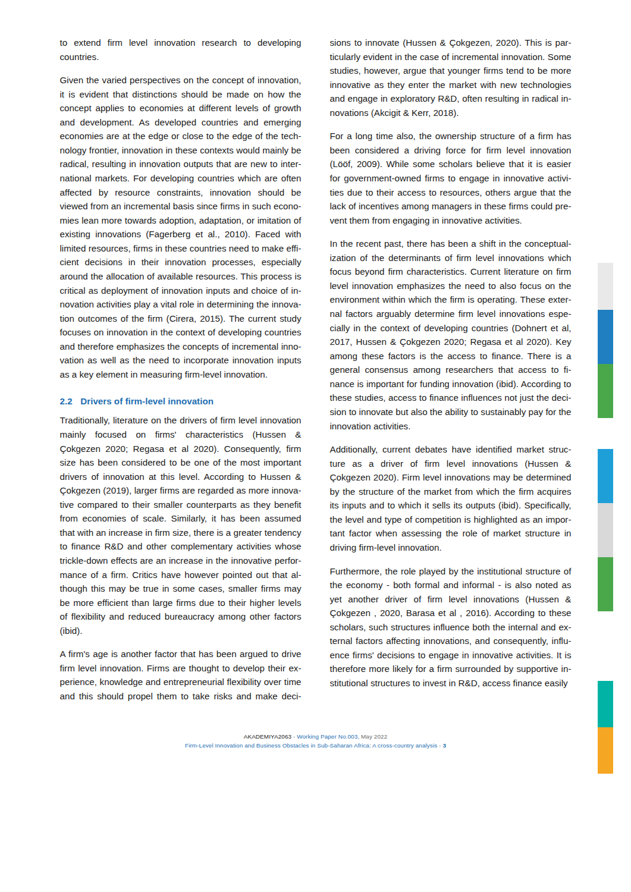to extend firm level innovation research to developing countries.
Given the varied perspectives on the concept of innovation, it is evident that distinctions should be made on how the concept applies to economies at different levels of growth and development. As developed countries and emerging economies are at the edge or close to the edge of the technology frontier, innovation in these contexts would mainly be radical, resulting in innovation outputs that are new to international markets. For developing countries which are often affected by resource constraints, innovation should be viewed from an incremental basis since firms in such economies lean more towards adoption, adaptation, or imitation of existing innovations (Fagerberg et al., 2010). Faced with limited resources, firms in these countries need to make efficient decisions in their innovation processes, especially around the allocation of available resources. This process is critical as deployment of innovation inputs and choice of innovation activities play a vital role in determining the innovation outcomes of the firm (Cirera, 2015). The current study focuses on innovation in the context of developing countries and therefore emphasizes the concepts of incremental innovation as well as the need to incorporate innovation inputs as a key element in measuring firm-level innovation.
2.2 Drivers of firm-level innovation
Traditionally, literature on the drivers of firm level innovation mainly focused on firms' characteristics (Hussen & Çokgezen 2020; Regasa et al 2020). Consequently, firm size has been considered to be one of the most important drivers of innovation at this level. According to Hussen & Çokgezen (2019), larger firms are regarded as more innovative compared to their smaller counterparts as they benefit from economies of scale. Similarly, it has been assumed that with an increase in firm size, there is a greater tendency to finance R&D and other complementary activities whose trickle-down effects are an increase in the innovative performance of a firm. Critics have however pointed out that although this may be true in some cases, smaller firms may be more efficient than large firms due to their higher levels of flexibility and reduced bureaucracy among other factors (ibid).
A firm's age is another factor that has been argued to drive firm level innovation. Firms are thought to develop their experience, knowledge and entrepreneurial flexibility over time and this should propel them to take risks and make decisions to innovate (Hussen & Çokgezen, 2020). This is particularly evident in the case of incremental innovation. Some studies, however, argue that younger firms tend to be more innovative as they enter the market with new technologies and engage in exploratory R&D, often resulting in radical innovations (Akcigit & Kerr, 2018).
For a long time also, the ownership structure of a firm has been considered a driving force for firm level innovation (Lööf, 2009). While some scholars believe that it is easier for government-owned firms to engage in innovative activities due to their access to resources, others argue that the lack of incentives among managers in these firms could prevent them from engaging in innovative activities.
In the recent past, there has been a shift in the conceptualization of the determinants of firm level innovations which focus beyond firm characteristics. Current literature on firm level innovation emphasizes the need to also focus on the environment within which the firm is operating. These external factors arguably determine firm level innovations especially in the context of developing countries (Dohnert et al, 2017, Hussen & Çokgezen 2020; Regasa et al 2020). Key among these factors is the access to finance. There is a general consensus among researchers that access to finance is important for funding innovation (ibid). According to these studies, access to finance influences not just the decision to innovate but also the ability to sustainably pay for the innovation activities.
Additionally, current debates have identified market structure as a driver of firm level innovations (Hussen & Çokgezen 2020). Firm level innovations may be determined by the structure of the market from which the firm acquires its inputs and to which it sells its outputs (ibid). Specifically, the level and type of competition is highlighted as an important factor when assessing the role of market structure in driving firm-level innovation.
Furthermore, the role played by the institutional structure of the economy - both formal and informal - is also noted as yet another driver of firm level innovations (Hussen & Çokgezen , 2020, Barasa et al , 2016). According to these scholars, such structures influence both the internal and external factors affecting innovations, and consequently, influence firms' decisions to engage in innovative activities. It is therefore more likely for a firm surrounded by supportive institutional structures to invest in R&D, access finance easily
AKADEMIYA2063 - Working Paper No.003, May 2022
Firm-Level Innovation and Business Obstacles in Sub-Saharan Africa: A cross-country analysis - 3